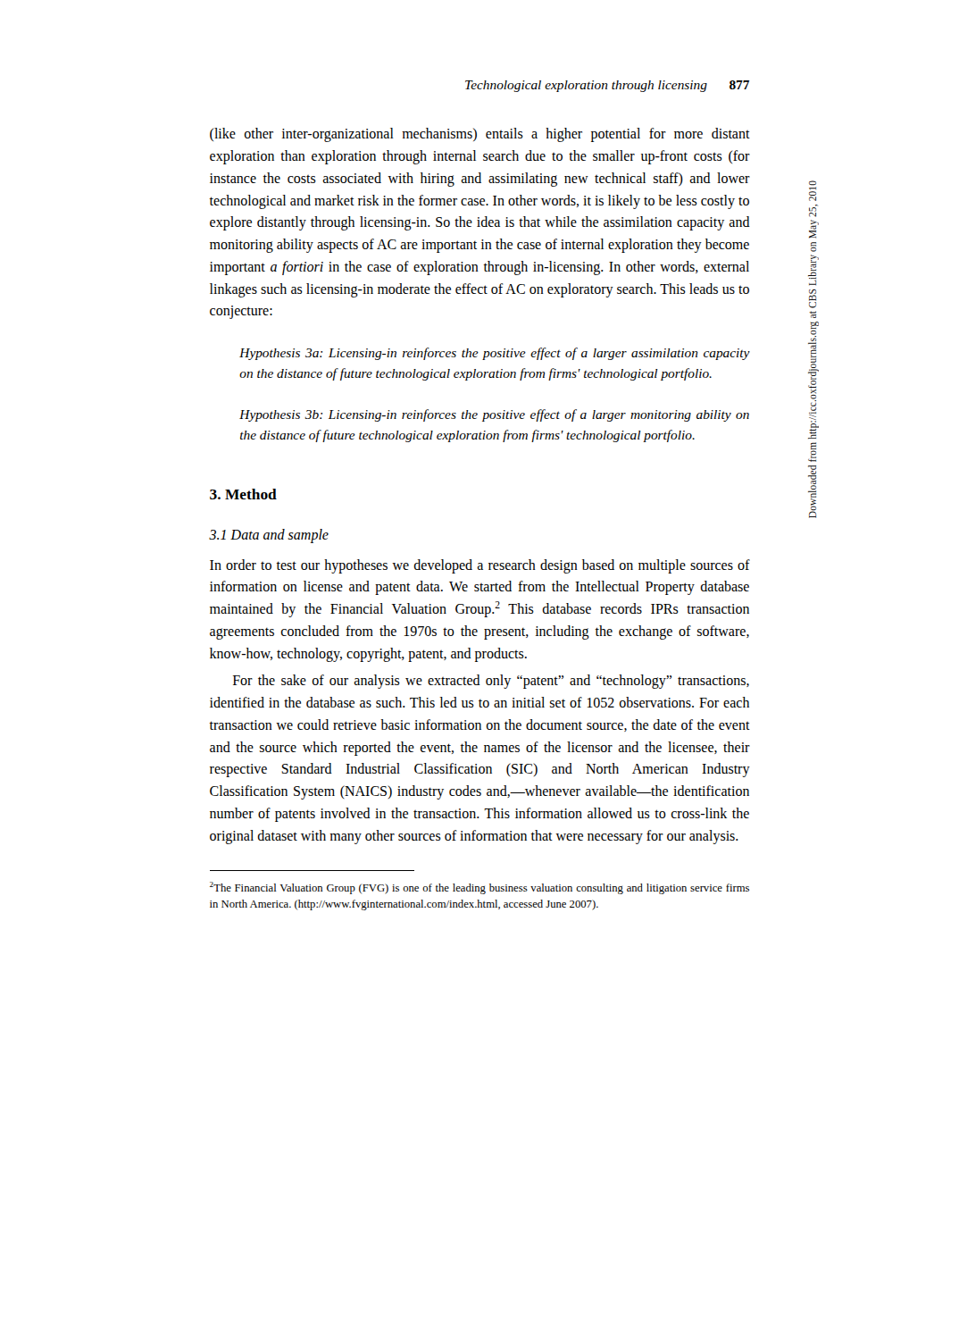Downloaded from http://icc.oxfordjournals.org at CBS Library on May 25, 2010
Technological exploration through licensing 877
(like other inter-organizational mechanisms) entails a higher potential for more distant exploration than exploration through internal search due to the smaller up-front costs (for instance the costs associated with hiring and assimilating new technical staff) and lower technological and market risk in the former case. In other words, it is likely to be less costly to explore distantly through licensing-in. So the idea is that while the assimilation capacity and monitoring ability aspects of AC are important in the case of internal exploration they become important a fortiori in the case of exploration through in-licensing. In other words, external linkages such as licensing-in moderate the effect of AC on exploratory search. This leads us to conjecture:
Hypothesis 3a: Licensing-in reinforces the positive effect of a larger assimilation capacity on the distance of future technological exploration from firms' technological portfolio.
Hypothesis 3b: Licensing-in reinforces the positive effect of a larger monitoring ability on the distance of future technological exploration from firms' technological portfolio.
3. Method
3.1 Data and sample
In order to test our hypotheses we developed a research design based on multiple sources of information on license and patent data. We started from the Intellectual Property database maintained by the Financial Valuation Group.2 This database records IPRs transaction agreements concluded from the 1970s to the present, including the exchange of software, know-how, technology, copyright, patent, and products.
For the sake of our analysis we extracted only “patent” and “technology” transactions, identified in the database as such. This led us to an initial set of 1052 observations. For each transaction we could retrieve basic information on the document source, the date of the event and the source which reported the event, the names of the licensor and the licensee, their respective Standard Industrial Classification (SIC) and North American Industry Classification System (NAICS) industry codes and,—whenever available—the identification number of patents involved in the transaction. This information allowed us to cross-link the original dataset with many other sources of information that were necessary for our analysis.
2The Financial Valuation Group (FVG) is one of the leading business valuation consulting and litigation service firms in North America. (http://www.fvginternational.com/index.html, accessed June 2007).